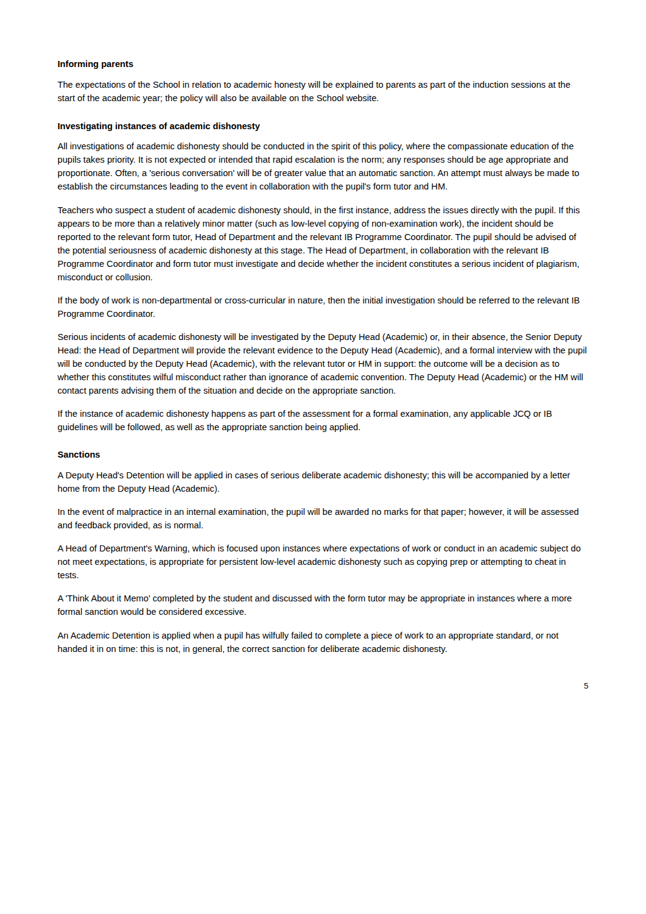Informing parents
The expectations of the School in relation to academic honesty will be explained to parents as part of the induction sessions at the start of the academic year; the policy will also be available on the School website.
Investigating instances of academic dishonesty
All investigations of academic dishonesty should be conducted in the spirit of this policy, where the compassionate education of the pupils takes priority. It is not expected or intended that rapid escalation is the norm; any responses should be age appropriate and proportionate. Often, a 'serious conversation' will be of greater value that an automatic sanction. An attempt must always be made to establish the circumstances leading to the event in collaboration with the pupil's form tutor and HM.
Teachers who suspect a student of academic dishonesty should, in the first instance, address the issues directly with the pupil. If this appears to be more than a relatively minor matter (such as low-level copying of non-examination work), the incident should be reported to the relevant form tutor, Head of Department and the relevant IB Programme Coordinator. The pupil should be advised of the potential seriousness of academic dishonesty at this stage. The Head of Department, in collaboration with the relevant IB Programme Coordinator and form tutor must investigate and decide whether the incident constitutes a serious incident of plagiarism, misconduct or collusion.
If the body of work is non-departmental or cross-curricular in nature, then the initial investigation should be referred to the relevant IB Programme Coordinator.
Serious incidents of academic dishonesty will be investigated by the Deputy Head (Academic) or, in their absence, the Senior Deputy Head: the Head of Department will provide the relevant evidence to the Deputy Head (Academic), and a formal interview with the pupil will be conducted by the Deputy Head (Academic), with the relevant tutor or HM in support: the outcome will be a decision as to whether this constitutes wilful misconduct rather than ignorance of academic convention. The Deputy Head (Academic) or the HM will contact parents advising them of the situation and decide on the appropriate sanction.
If the instance of academic dishonesty happens as part of the assessment for a formal examination, any applicable JCQ or IB guidelines will be followed, as well as the appropriate sanction being applied.
Sanctions
A Deputy Head's Detention will be applied in cases of serious deliberate academic dishonesty; this will be accompanied by a letter home from the Deputy Head (Academic).
In the event of malpractice in an internal examination, the pupil will be awarded no marks for that paper; however, it will be assessed and feedback provided, as is normal.
A Head of Department's Warning, which is focused upon instances where expectations of work or conduct in an academic subject do not meet expectations, is appropriate for persistent low-level academic dishonesty such as copying prep or attempting to cheat in tests.
A 'Think About it Memo' completed by the student and discussed with the form tutor may be appropriate in instances where a more formal sanction would be considered excessive.
An Academic Detention is applied when a pupil has wilfully failed to complete a piece of work to an appropriate standard, or not handed it in on time: this is not, in general, the correct sanction for deliberate academic dishonesty.
5